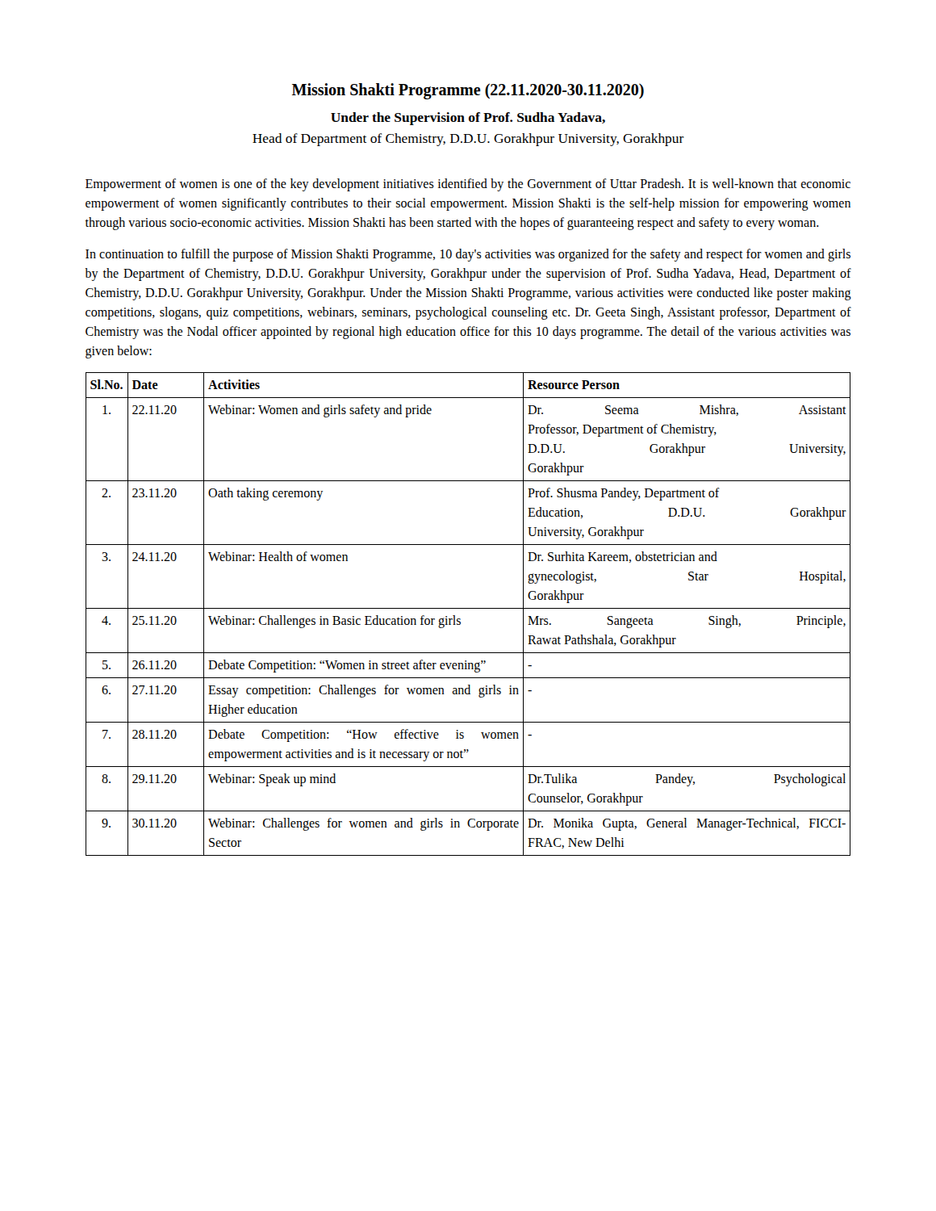Mission Shakti Programme (22.11.2020-30.11.2020)
Under the Supervision of Prof. Sudha Yadava,
Head of Department of Chemistry, D.D.U. Gorakhpur University, Gorakhpur
Empowerment of women is one of the key development initiatives identified by the Government of Uttar Pradesh. It is well-known that economic empowerment of women significantly contributes to their social empowerment. Mission Shakti is the self-help mission for empowering women through various socio-economic activities. Mission Shakti has been started with the hopes of guaranteeing respect and safety to every woman.
In continuation to fulfill the purpose of Mission Shakti Programme, 10 day's activities was organized for the safety and respect for women and girls by the Department of Chemistry, D.D.U. Gorakhpur University, Gorakhpur under the supervision of Prof. Sudha Yadava, Head, Department of Chemistry, D.D.U. Gorakhpur University, Gorakhpur. Under the Mission Shakti Programme, various activities were conducted like poster making competitions, slogans, quiz competitions, webinars, seminars, psychological counseling etc. Dr. Geeta Singh, Assistant professor, Department of Chemistry was the Nodal officer appointed by regional high education office for this 10 days programme. The detail of the various activities was given below:
| Sl.No. | Date | Activities | Resource Person |
| --- | --- | --- | --- |
| 1. | 22.11.20 | Webinar: Women and girls safety and pride | Dr. Seema Mishra, Assistant Professor, Department of Chemistry, D.D.U. Gorakhpur University, Gorakhpur |
| 2. | 23.11.20 | Oath taking ceremony | Prof. Shusma Pandey, Department of Education, D.D.U. Gorakhpur University, Gorakhpur |
| 3. | 24.11.20 | Webinar: Health of women | Dr. Surhita Kareem, obstetrician and gynecologist, Star Hospital, Gorakhpur |
| 4. | 25.11.20 | Webinar: Challenges in Basic Education for girls | Mrs. Sangeeta Singh, Principle, Rawat Pathshala, Gorakhpur |
| 5. | 26.11.20 | Debate Competition: “Women in street after evening” | - |
| 6. | 27.11.20 | Essay competition: Challenges for women and girls in Higher education | - |
| 7. | 28.11.20 | Debate Competition: “How effective is women empowerment activities and is it necessary or not” | - |
| 8. | 29.11.20 | Webinar: Speak up mind | Dr.Tulika Pandey, Psychological Counselor, Gorakhpur |
| 9. | 30.11.20 | Webinar: Challenges for women and girls in Corporate Sector | Dr. Monika Gupta, General Manager-Technical, FICCI-FRAC, New Delhi |